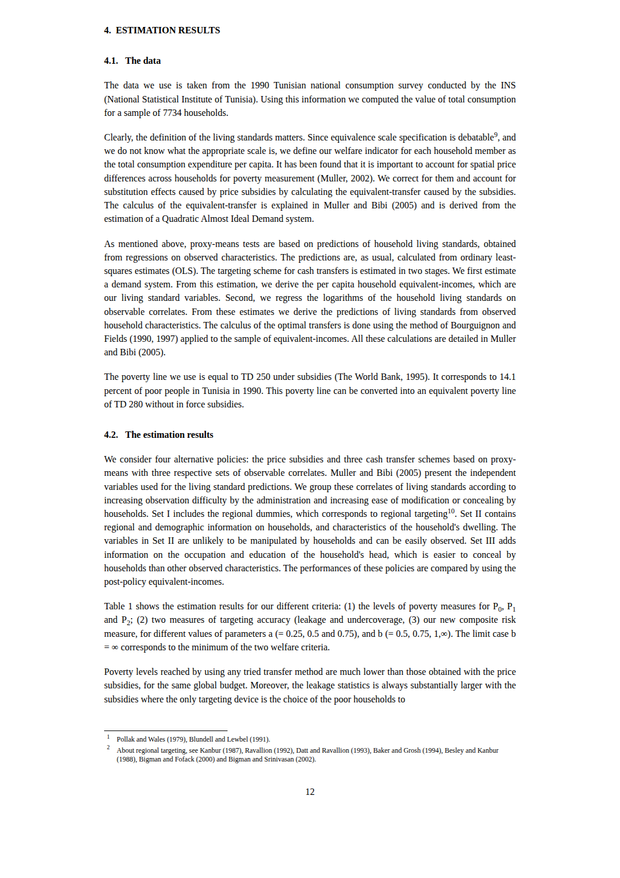4. ESTIMATION RESULTS
4.1. The data
The data we use is taken from the 1990 Tunisian national consumption survey conducted by the INS (National Statistical Institute of Tunisia). Using this information we computed the value of total consumption for a sample of 7734 households.
Clearly, the definition of the living standards matters. Since equivalence scale specification is debatable9, and we do not know what the appropriate scale is, we define our welfare indicator for each household member as the total consumption expenditure per capita. It has been found that it is important to account for spatial price differences across households for poverty measurement (Muller, 2002). We correct for them and account for substitution effects caused by price subsidies by calculating the equivalent-transfer caused by the subsidies. The calculus of the equivalent-transfer is explained in Muller and Bibi (2005) and is derived from the estimation of a Quadratic Almost Ideal Demand system.
As mentioned above, proxy-means tests are based on predictions of household living standards, obtained from regressions on observed characteristics. The predictions are, as usual, calculated from ordinary least-squares estimates (OLS). The targeting scheme for cash transfers is estimated in two stages. We first estimate a demand system. From this estimation, we derive the per capita household equivalent-incomes, which are our living standard variables. Second, we regress the logarithms of the household living standards on observable correlates. From these estimates we derive the predictions of living standards from observed household characteristics. The calculus of the optimal transfers is done using the method of Bourguignon and Fields (1990, 1997) applied to the sample of equivalent-incomes. All these calculations are detailed in Muller and Bibi (2005).
The poverty line we use is equal to TD 250 under subsidies (The World Bank, 1995). It corresponds to 14.1 percent of poor people in Tunisia in 1990. This poverty line can be converted into an equivalent poverty line of TD 280 without in force subsidies.
4.2. The estimation results
We consider four alternative policies: the price subsidies and three cash transfer schemes based on proxy-means with three respective sets of observable correlates. Muller and Bibi (2005) present the independent variables used for the living standard predictions. We group these correlates of living standards according to increasing observation difficulty by the administration and increasing ease of modification or concealing by households. Set I includes the regional dummies, which corresponds to regional targeting10. Set II contains regional and demographic information on households, and characteristics of the household's dwelling. The variables in Set II are unlikely to be manipulated by households and can be easily observed. Set III adds information on the occupation and education of the household's head, which is easier to conceal by households than other observed characteristics. The performances of these policies are compared by using the post-policy equivalent-incomes.
Table 1 shows the estimation results for our different criteria: (1) the levels of poverty measures for P0, P1 and P2; (2) two measures of targeting accuracy (leakage and undercoverage, (3) our new composite risk measure, for different values of parameters a (= 0.25, 0.5 and 0.75), and b (= 0.5, 0.75, 1,∞). The limit case b = ∞ corresponds to the minimum of the two welfare criteria.
Poverty levels reached by using any tried transfer method are much lower than those obtained with the price subsidies, for the same global budget. Moreover, the leakage statistics is always substantially larger with the subsidies where the only targeting device is the choice of the poor households to
Pollak and Wales (1979), Blundell and Lewbel (1991).
About regional targeting, see Kanbur (1987), Ravallion (1992), Datt and Ravallion (1993), Baker and Grosh (1994), Besley and Kanbur (1988), Bigman and Fofack (2000) and Bigman and Srinivasan (2002).
12